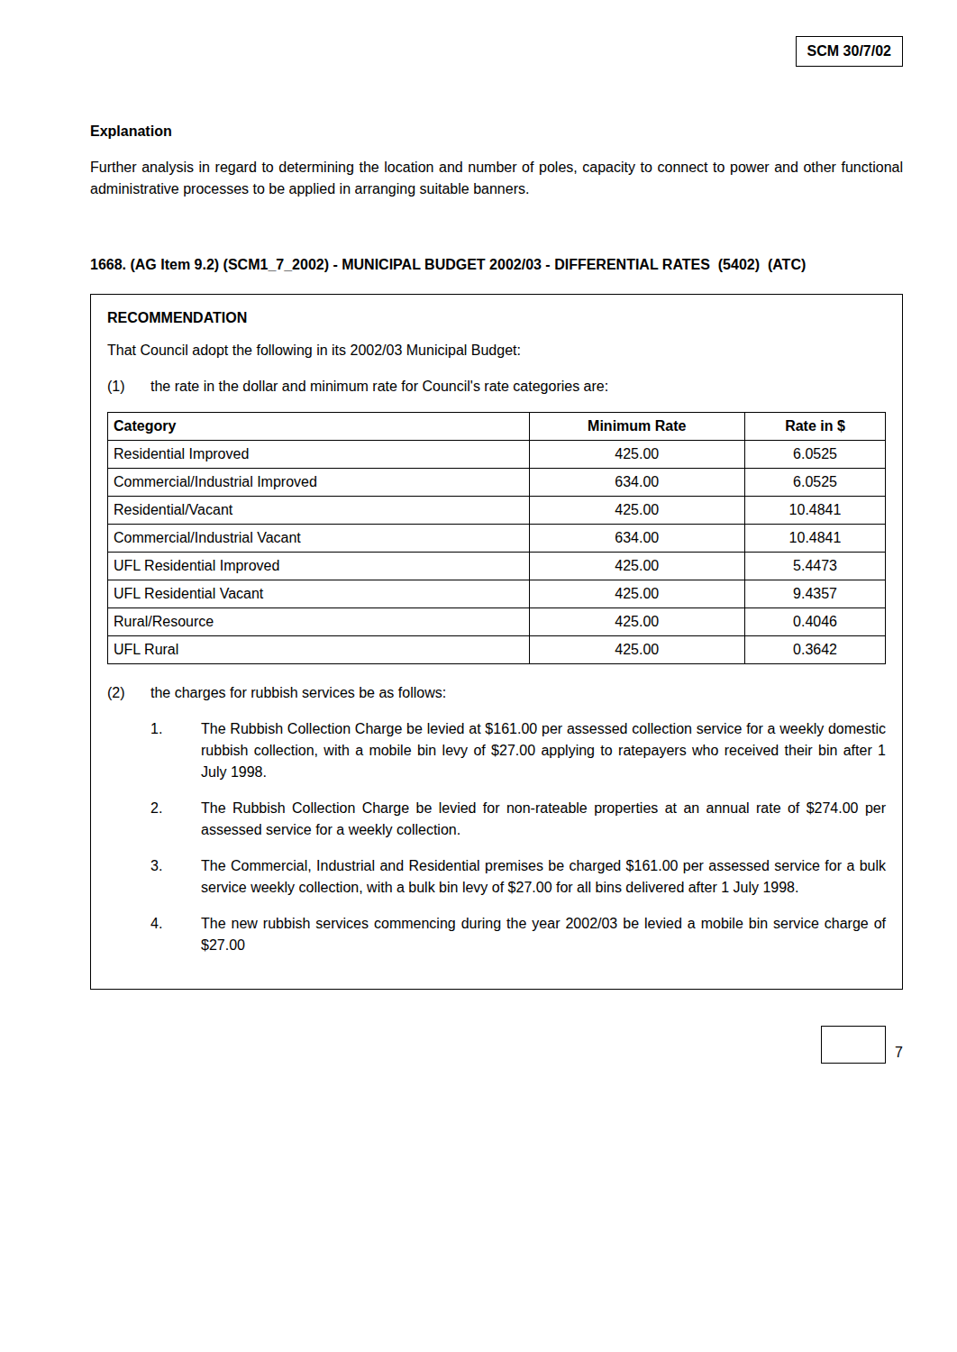SCM 30/7/02
Explanation
Further analysis in regard to determining the location and number of poles, capacity to connect to power and other functional administrative processes to be applied in arranging suitable banners.
1668. (AG Item 9.2) (SCM1_7_2002) - MUNICIPAL BUDGET 2002/03 - DIFFERENTIAL RATES (5402) (ATC)
RECOMMENDATION
That Council adopt the following in its 2002/03 Municipal Budget:
(1)
the rate in the dollar and minimum rate for Council's rate categories are:
| Category | Minimum Rate | Rate in $ |
| --- | --- | --- |
| Residential Improved | 425.00 | 6.0525 |
| Commercial/Industrial Improved | 634.00 | 6.0525 |
| Residential/Vacant | 425.00 | 10.4841 |
| Commercial/Industrial Vacant | 634.00 | 10.4841 |
| UFL Residential Improved | 425.00 | 5.4473 |
| UFL Residential Vacant | 425.00 | 9.4357 |
| Rural/Resource | 425.00 | 0.4046 |
| UFL Rural | 425.00 | 0.3642 |
(2)
the charges for rubbish services be as follows:
1.
The Rubbish Collection Charge be levied at $161.00 per assessed collection service for a weekly domestic rubbish collection, with a mobile bin levy of $27.00 applying to ratepayers who received their bin after 1 July 1998.
2.
The Rubbish Collection Charge be levied for non-rateable properties at an annual rate of $274.00 per assessed service for a weekly collection.
3.
The Commercial, Industrial and Residential premises be charged $161.00 per assessed service for a bulk service weekly collection, with a bulk bin levy of $27.00 for all bins delivered after 1 July 1998.
4.
The new rubbish services commencing during the year 2002/03 be levied a mobile bin service charge of $27.00
7